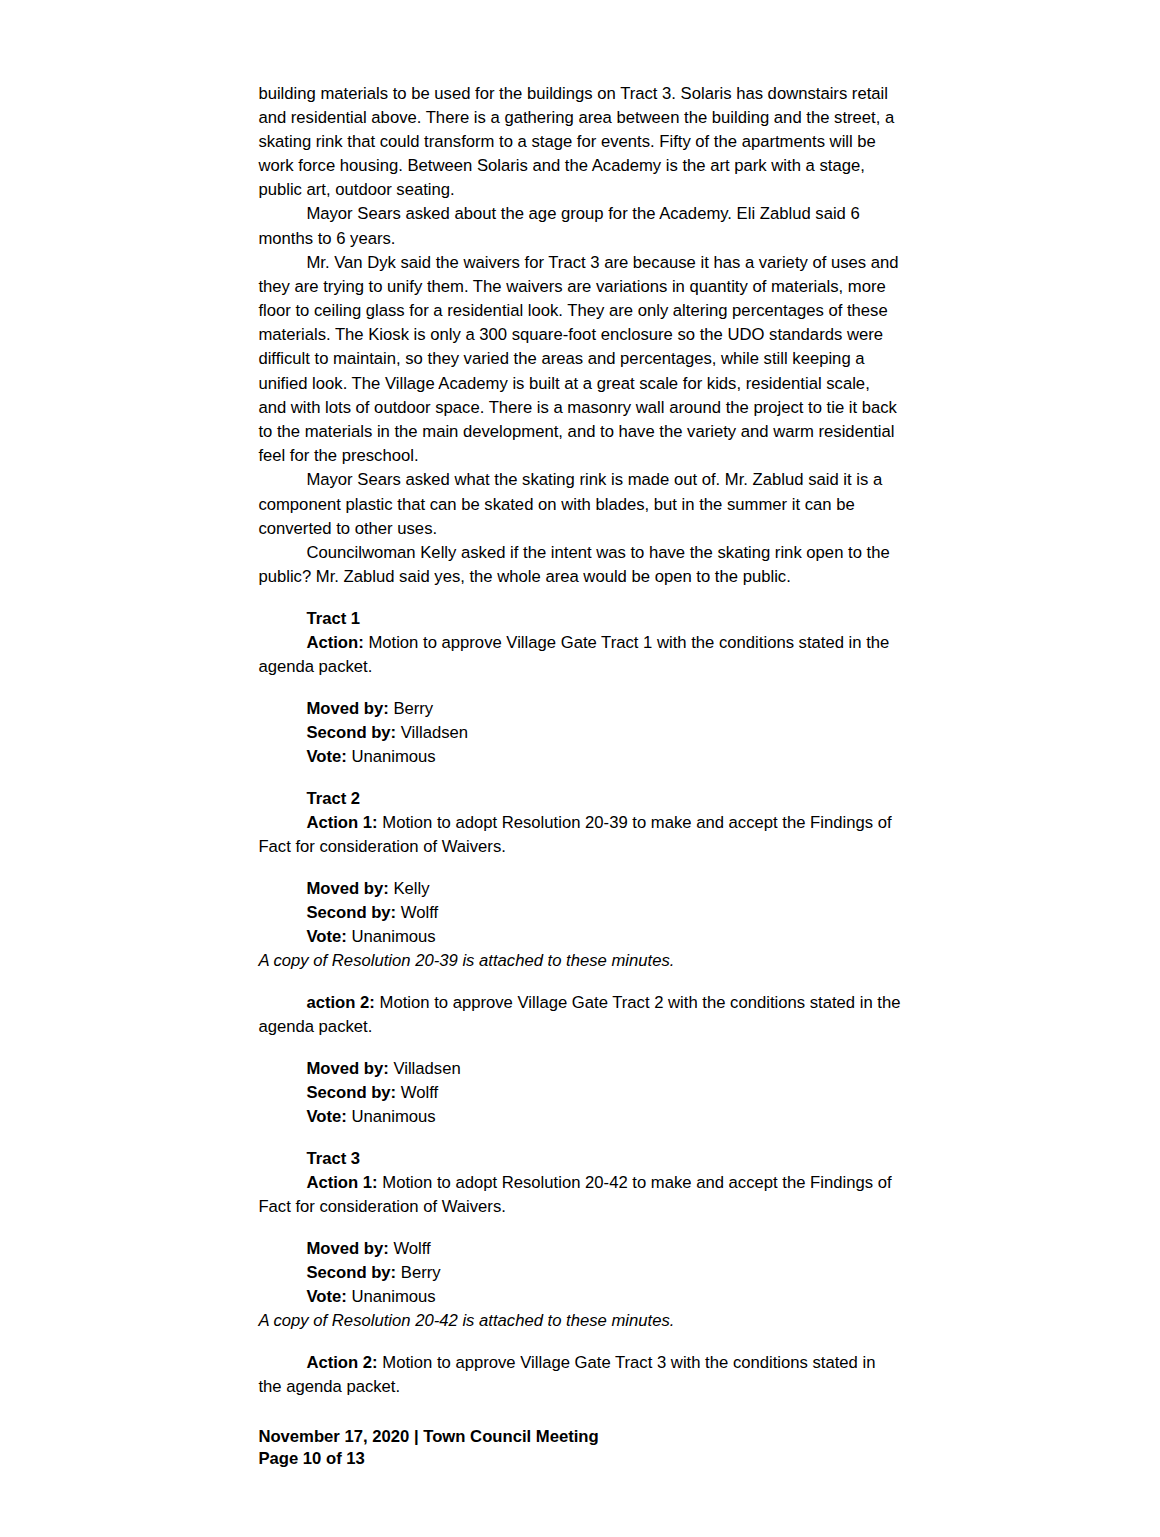building materials to be used for the buildings on Tract 3. Solaris has downstairs retail and residential above. There is a gathering area between the building and the street, a skating rink that could transform to a stage for events. Fifty of the apartments will be work force housing. Between Solaris and the Academy is the art park with a stage, public art, outdoor seating.
Mayor Sears asked about the age group for the Academy. Eli Zablud said 6 months to 6 years.
Mr. Van Dyk said the waivers for Tract 3 are because it has a variety of uses and they are trying to unify them. The waivers are variations in quantity of materials, more floor to ceiling glass for a residential look. They are only altering percentages of these materials. The Kiosk is only a 300 square-foot enclosure so the UDO standards were difficult to maintain, so they varied the areas and percentages, while still keeping a unified look. The Village Academy is built at a great scale for kids, residential scale, and with lots of outdoor space. There is a masonry wall around the project to tie it back to the materials in the main development, and to have the variety and warm residential feel for the preschool.
Mayor Sears asked what the skating rink is made out of. Mr. Zablud said it is a component plastic that can be skated on with blades, but in the summer it can be converted to other uses.
Councilwoman Kelly asked if the intent was to have the skating rink open to the public? Mr. Zablud said yes, the whole area would be open to the public.
Tract 1
Action: Motion to approve Village Gate Tract 1 with the conditions stated in the agenda packet.
Moved by: Berry
Second by: Villadsen
Vote: Unanimous
Tract 2
Action 1: Motion to adopt Resolution 20-39 to make and accept the Findings of Fact for consideration of Waivers.
Moved by: Kelly
Second by: Wolff
Vote: Unanimous
A copy of Resolution 20-39 is attached to these minutes.
action 2: Motion to approve Village Gate Tract 2 with the conditions stated in the agenda packet.
Moved by: Villadsen
Second by: Wolff
Vote: Unanimous
Tract 3
Action 1: Motion to adopt Resolution 20-42 to make and accept the Findings of Fact for consideration of Waivers.
Moved by: Wolff
Second by: Berry
Vote: Unanimous
A copy of Resolution 20-42 is attached to these minutes.
Action 2: Motion to approve Village Gate Tract 3 with the conditions stated in the agenda packet.
November 17, 2020 | Town Council Meeting
Page 10 of 13